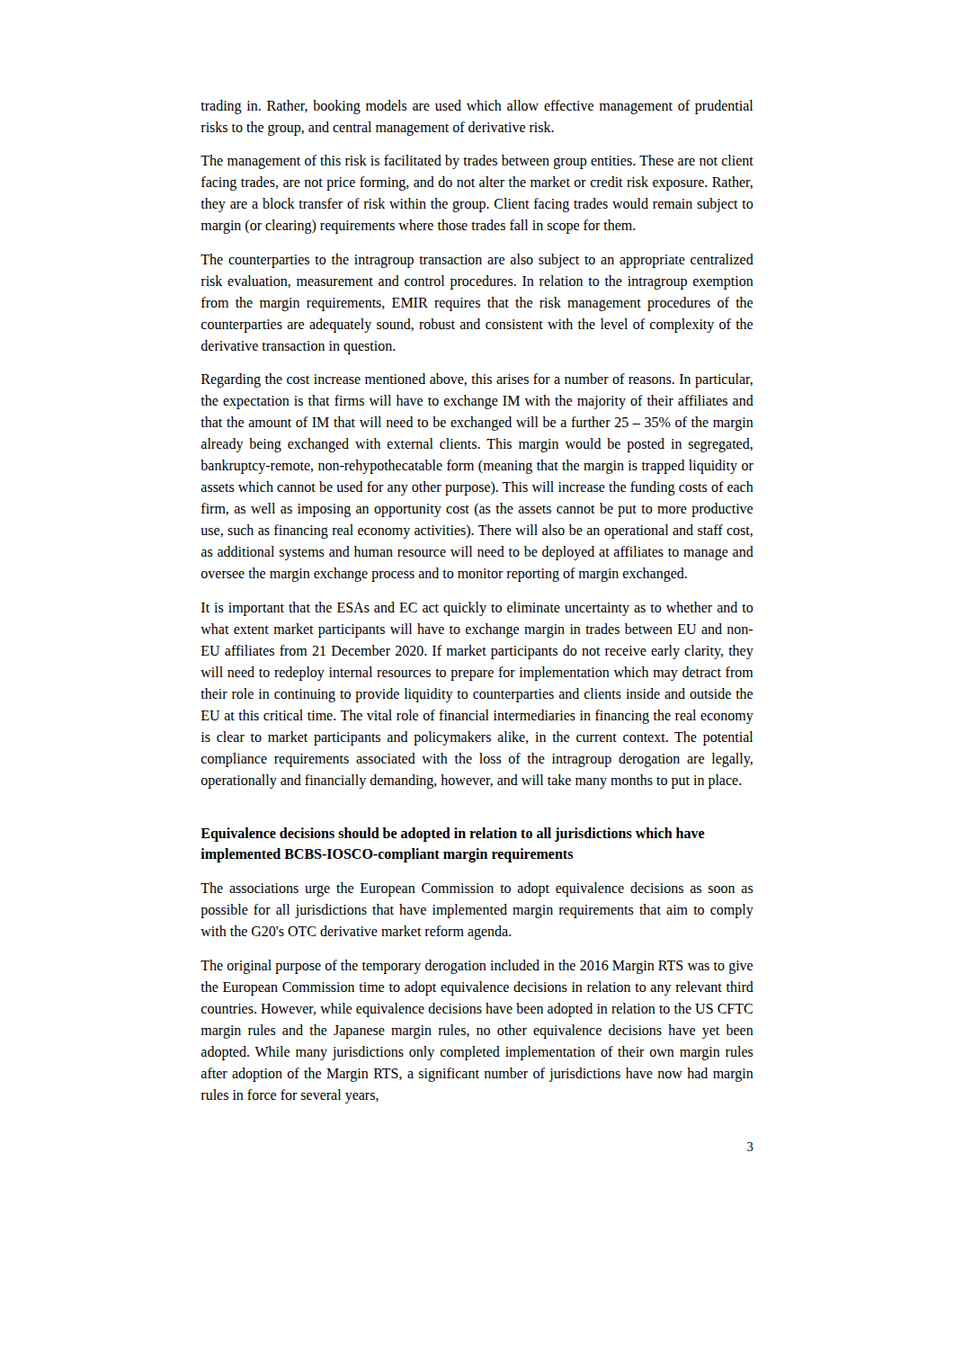trading in. Rather, booking models are used which allow effective management of prudential risks to the group, and central management of derivative risk.
The management of this risk is facilitated by trades between group entities. These are not client facing trades, are not price forming, and do not alter the market or credit risk exposure. Rather, they are a block transfer of risk within the group. Client facing trades would remain subject to margin (or clearing) requirements where those trades fall in scope for them.
The counterparties to the intragroup transaction are also subject to an appropriate centralized risk evaluation, measurement and control procedures. In relation to the intragroup exemption from the margin requirements, EMIR requires that the risk management procedures of the counterparties are adequately sound, robust and consistent with the level of complexity of the derivative transaction in question.
Regarding the cost increase mentioned above, this arises for a number of reasons. In particular, the expectation is that firms will have to exchange IM with the majority of their affiliates and that the amount of IM that will need to be exchanged will be a further 25 – 35% of the margin already being exchanged with external clients. This margin would be posted in segregated, bankruptcy-remote, non-rehypothecatable form (meaning that the margin is trapped liquidity or assets which cannot be used for any other purpose). This will increase the funding costs of each firm, as well as imposing an opportunity cost (as the assets cannot be put to more productive use, such as financing real economy activities). There will also be an operational and staff cost, as additional systems and human resource will need to be deployed at affiliates to manage and oversee the margin exchange process and to monitor reporting of margin exchanged.
It is important that the ESAs and EC act quickly to eliminate uncertainty as to whether and to what extent market participants will have to exchange margin in trades between EU and non-EU affiliates from 21 December 2020. If market participants do not receive early clarity, they will need to redeploy internal resources to prepare for implementation which may detract from their role in continuing to provide liquidity to counterparties and clients inside and outside the EU at this critical time. The vital role of financial intermediaries in financing the real economy is clear to market participants and policymakers alike, in the current context. The potential compliance requirements associated with the loss of the intragroup derogation are legally, operationally and financially demanding, however, and will take many months to put in place.
Equivalence decisions should be adopted in relation to all jurisdictions which have implemented BCBS-IOSCO-compliant margin requirements
The associations urge the European Commission to adopt equivalence decisions as soon as possible for all jurisdictions that have implemented margin requirements that aim to comply with the G20's OTC derivative market reform agenda.
The original purpose of the temporary derogation included in the 2016 Margin RTS was to give the European Commission time to adopt equivalence decisions in relation to any relevant third countries. However, while equivalence decisions have been adopted in relation to the US CFTC margin rules and the Japanese margin rules, no other equivalence decisions have yet been adopted. While many jurisdictions only completed implementation of their own margin rules after adoption of the Margin RTS, a significant number of jurisdictions have now had margin rules in force for several years,
3